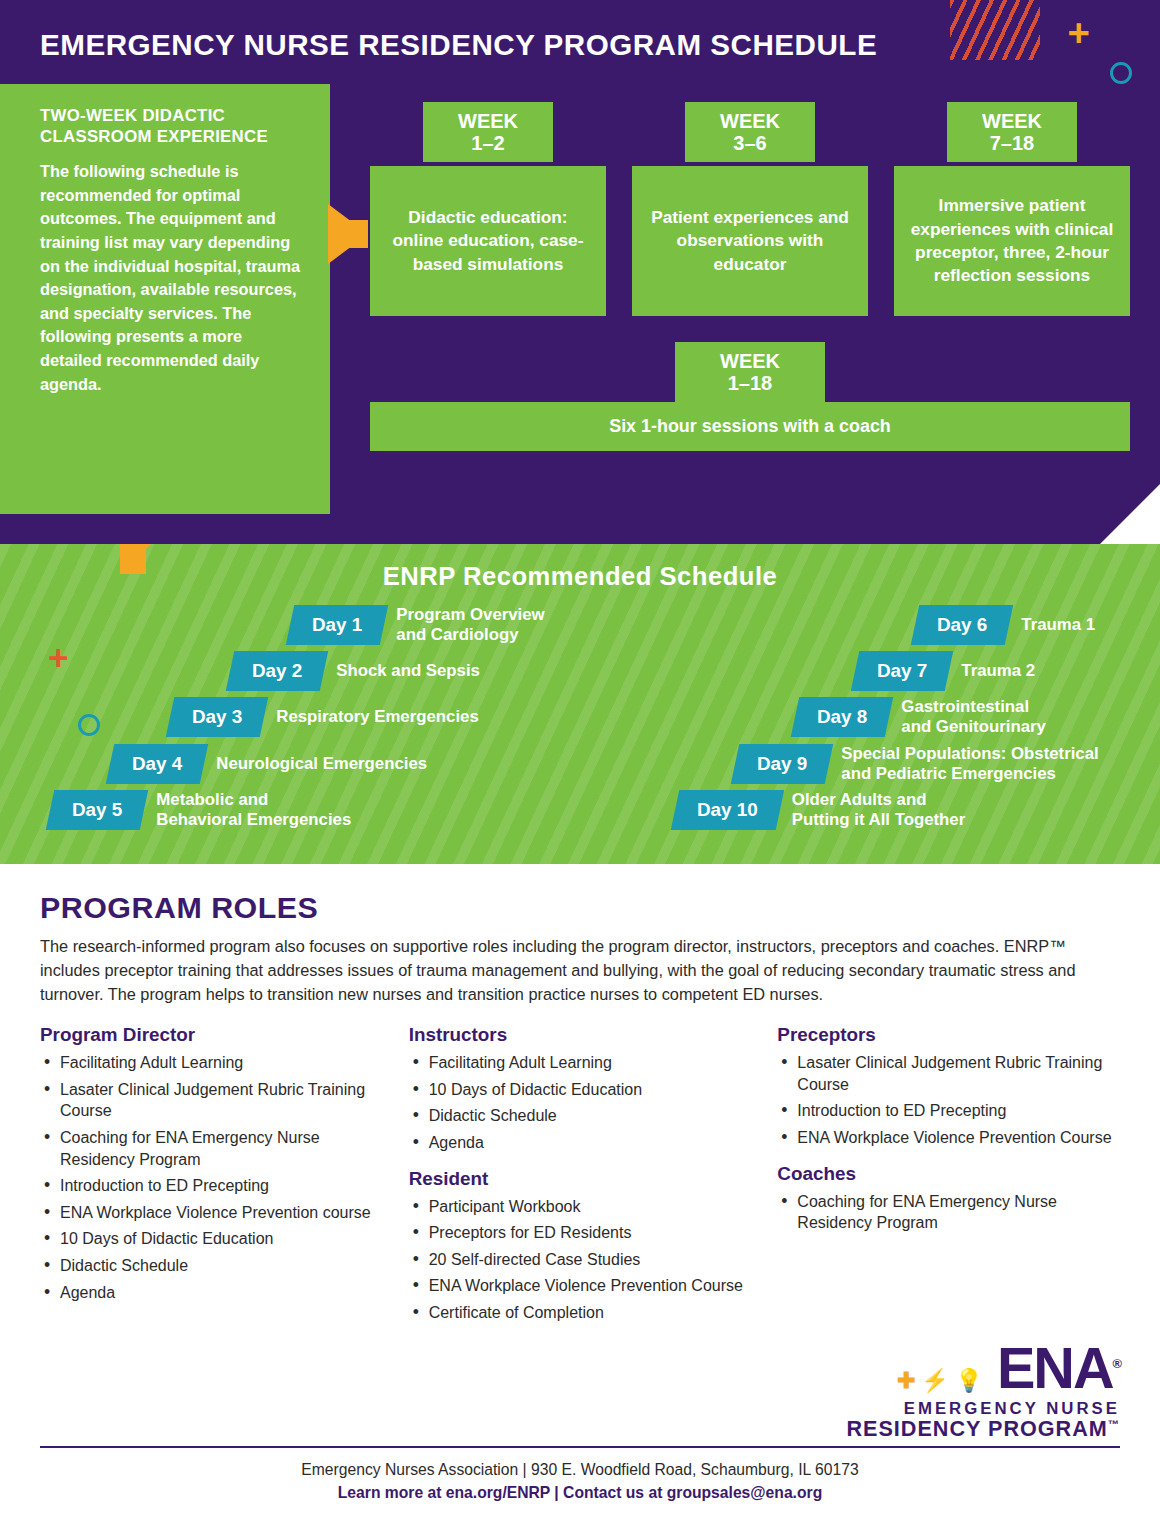+
Emergency Nurse Residency Program Schedule
Two-Week Didactic
Classroom Experience
The following schedule is recommended for optimal outcomes. The equipment and training list may vary depending on the individual hospital, trauma designation, available resources, and specialty services. The following presents a more detailed recommended daily agenda.
Week
1–2
Didactic education: online education, case-based simulations
Week
3–6
Patient experiences and observations with educator
Week
7–18
Immersive patient experiences with clinical preceptor, three, 2-hour reflection sessions
Week
1–18
Six 1-hour sessions with a coach
+
ENRP Recommended Schedule
Day 1
Program Overview
and Cardiology
Day 6
Trauma 1
Day 2
Shock and Sepsis
Day 7
Trauma 2
Day 3
Respiratory Emergencies
Day 8
Gastrointestinal
and Genitourinary
Day 4
Neurological Emergencies
Day 9
Special Populations: Obstetrical
and Pediatric Emergencies
Day 5
Metabolic and
Behavioral Emergencies
Day 10
Older Adults and
Putting it All Together
Program Roles
The research-informed program also focuses on supportive roles including the program director, instructors, preceptors and coaches. ENRP™ includes preceptor training that addresses issues of trauma management and bullying, with the goal of reducing secondary traumatic stress and turnover. The program helps to transition new nurses and transition practice nurses to competent ED nurses.
Program Director
Facilitating Adult Learning
Lasater Clinical Judgement Rubric Training Course
Coaching for ENA Emergency Nurse Residency Program
Introduction to ED Precepting
ENA Workplace Violence Prevention course
10 Days of Didactic Education
Didactic Schedule
Agenda
Instructors
Facilitating Adult Learning
10 Days of Didactic Education
Didactic Schedule
Agenda
Resident
Participant Workbook
Preceptors for ED Residents
20 Self-directed Case Studies
ENA Workplace Violence Prevention Course
Certificate of Completion
Preceptors
Lasater Clinical Judgement Rubric Training Course
Introduction to ED Precepting
ENA Workplace Violence Prevention Course
Coaches
Coaching for ENA Emergency Nurse Residency Program
✚ ⚡ 💡 ENA®
EMERGENCY NURSE
RESIDENCY PROGRAM™
Emergency Nurses Association | 930 E. Woodfield Road, Schaumburg, IL 60173
Learn more at ena.org/ENRP | Contact us at groupsales@ena.org